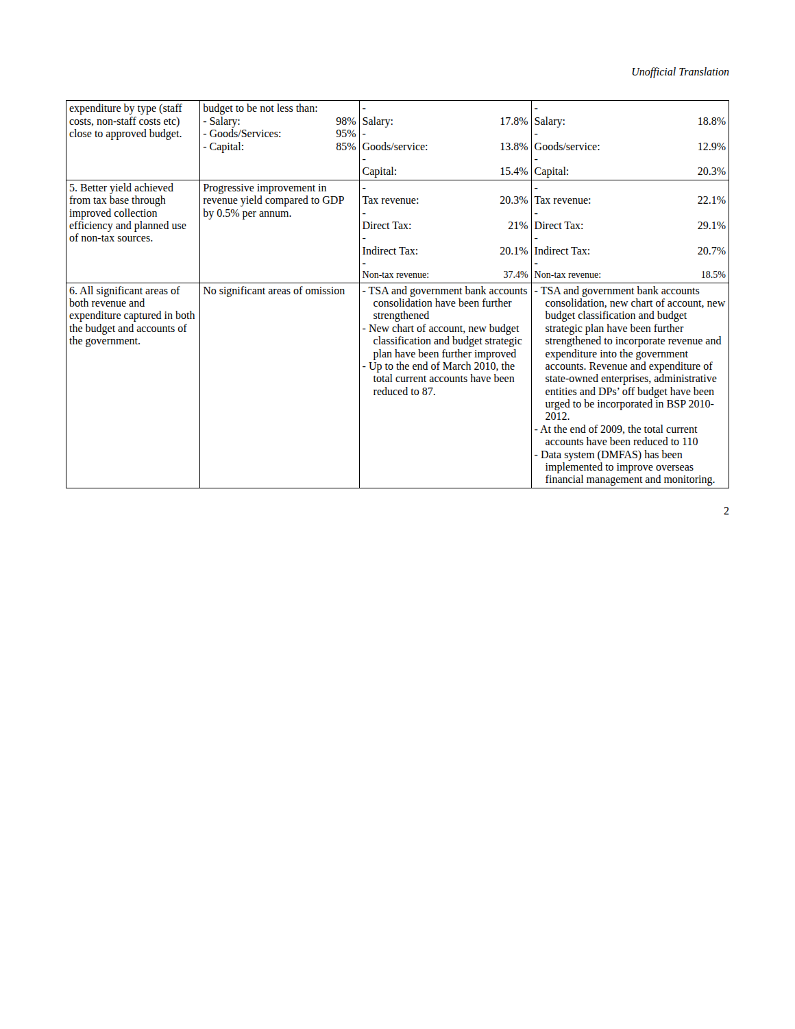Unofficial Translation
| expenditure by type (staff costs, non-staff costs etc) close to approved budget. | budget to be not less than: - Salary: 98% - Goods/Services: 95% - Capital: 85% | Salary: 17.8% Goods/service: 13.8% Capital: 15.4% | Salary: 18.8% Goods/service: 12.9% Capital: 20.3% |
| 5. Better yield achieved from tax base through improved collection efficiency and planned use of non-tax sources. | Progressive improvement in revenue yield compared to GDP by 0.5% per annum. | Tax revenue: 20.3% Direct Tax: 21% Indirect Tax: 20.1% Non-tax revenue: 37.4% | Tax revenue: 22.1% Direct Tax: 29.1% Indirect Tax: 20.7% Non-tax revenue: 18.5% |
| 6. All significant areas of both revenue and expenditure captured in both the budget and accounts of the government. | No significant areas of omission | TSA and government bank accounts consolidation have been further strengthened New chart of account, new budget classification and budget strategic plan have been further improved Up to the end of March 2010, the total current accounts have been reduced to 87. | TSA and government bank accounts consolidation, new chart of account, new budget classification and budget strategic plan have been further strengthened to incorporate revenue and expenditure into the government accounts. Revenue and expenditure of state-owned enterprises, administrative entities and DPs’ off budget have been urged to be incorporated in BSP 2010-2012. At the end of 2009, the total current accounts have been reduced to 110 Data system (DMFAS) has been implemented to improve overseas financial management and monitoring. |
2